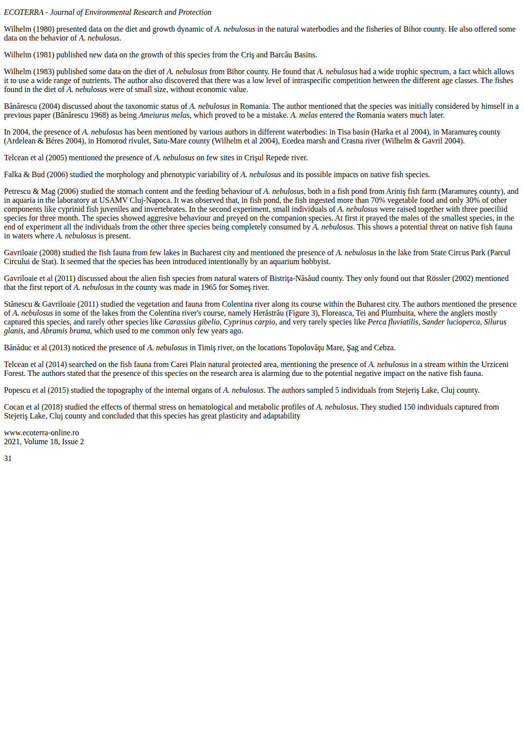ECOTERRA - Journal of Environmental Research and Protection
Wilhelm (1980) presented data on the diet and growth dynamic of A. nebulosus in the natural waterbodies and the fisheries of Bihor county. He also offered some data on the behavior of A. nebulosus.
Wilhelm (1981) published new data on the growth of this species from the Criş and Barcău Basins.
Wilhelm (1983) published some data on the diet of A. nebulosus from Bihor county. He found that A. nebulosus had a wide trophic spectrum, a fact which allows it to use a wide range of nutrients. The author also discovered that there was a low level of intraspecific competition between the different age classes. The fishes found in the diet of A. nebulosus were of small size, without economic value.
Bănărescu (2004) discussed about the taxonomic status of A. nebulosus in Romania. The author mentioned that the species was initially considered by himself in a previous paper (Bănărescu 1968) as being Ameiurus melas, which proved to be a mistake. A. melas entered the Romania waters much later.
In 2004, the presence of A. nebulosus has been mentioned by various authors in different waterbodies: in Tisa basin (Harka et al 2004), in Maramureş county (Ardelean & Béres 2004), in Homorod rivulet, Satu-Mare county (Wilhelm et al 2004), Ecedea marsh and Crasna river (Wilhelm & Gavril 2004).
Telcean et al (2005) mentioned the presence of A. nebulosus on few sites in Crişul Repede river.
Falka & Bud (2006) studied the morphology and phenotypic variability of A. nebulosus and its possible impacts on native fish species.
Petrescu & Mag (2006) studied the stomach content and the feeding behaviour of A. nebulosus, both in a fish pond from Ariniş fish farm (Maramureş county), and in aquaria in the laboratory at USAMV Cluj-Napoca. It was observed that, in fish pond, the fish ingested more than 70% vegetable food and only 30% of other components like cyprinid fish juveniles and invertebrates. In the second experiment, small individuals of A. nebulosus were raised together with three poeciliid species for three month. The species showed aggresive behaviour and preyed on the companion species. At first it prayed the males of the smallest species, in the end of experiment all the individuals from the other three species being completely consumed by A. nebulosus. This shows a potential threat on native fish fauna in waters where A. nebulosus is present.
Gavriloaie (2008) studied the fish fauna from few lakes in Bucharest city and mentioned the presence of A. nebulosus in the lake from State Circus Park (Parcul Circului de Stat). It seemed that the species has been introduced intentionally by an aquarium hobbyist.
Gavriloaie et al (2011) discussed about the alien fish species from natural waters of Bistriţa-Năsăud county. They only found out that Rössler (2002) mentioned that the first report of A. nebulosus in the county was made in 1965 for Someş river.
Stănescu & Gavriloaie (2011) studied the vegetation and fauna from Colentina river along its course within the Buharest city. The authors mentioned the presence of A. nebulosus in some of the lakes from the Colentina river's course, namely Herăstrău (Figure 3), Floreasca, Tei and Plumbuita, where the anglers mostly captured this species, and rarely other species like Carassius gibelio, Cyprinus carpio, and very rarely species like Perca fluviatilis, Sander lucioperca, Silurus glanis, and Abramis brama, which used to me common only few years ago.
Bănăduc et al (2013) noticed the presence of A. nebulosus in Timiş river, on the locations Topolovăţu Mare, Şag and Cebza.
Telcean et al (2014) searched on the fish fauna from Carei Plain natural protected area, mentioning the presence of A. nebulosus in a stream within the Urziceni Forest. The authors stated that the presence of this species on the research area is alarming due to the potential negative impact on the native fish fauna.
Popescu et al (2015) studied the topography of the internal organs of A. nebulosus. The authors sampled 5 individuals from Stejeriş Lake, Cluj county.
Cocan et al (2018) studied the effects of thermal stress on hematological and metabolic profiles of A. nebulosus. They studied 150 individuals captured from Stejeriş Lake, Cluj county and concluded that this species has great plasticity and adaptability
www.ecoterra-online.ro
2021, Volume 18, Issue 2
31